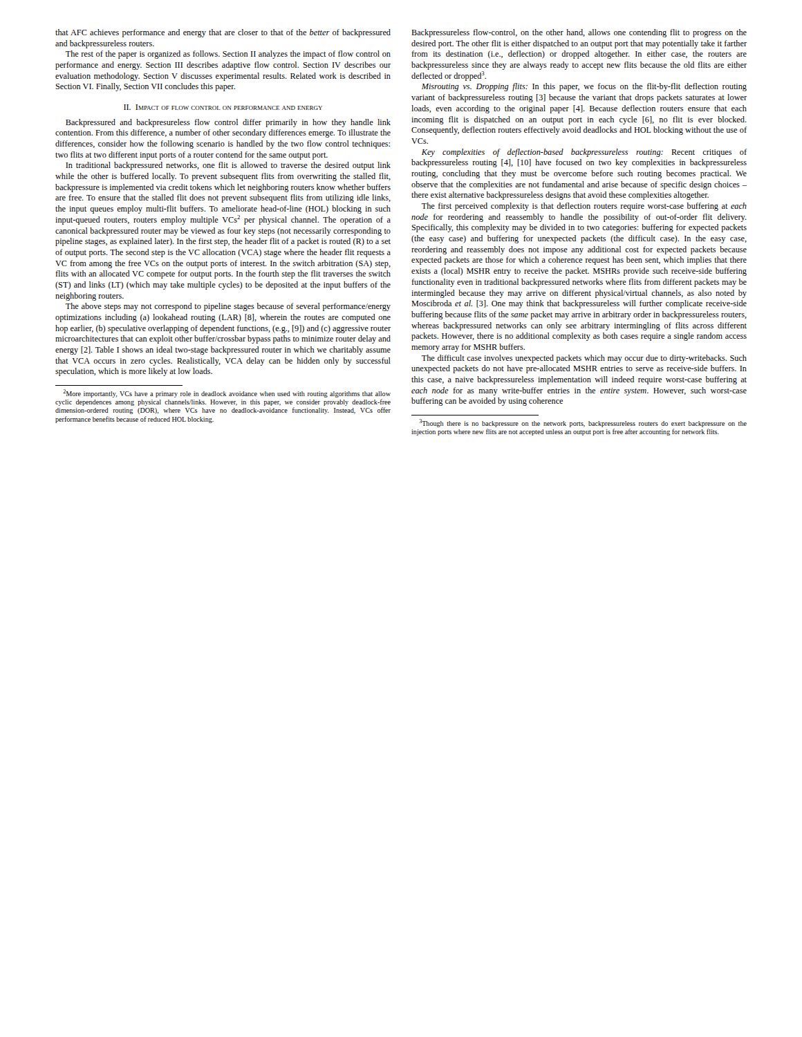that AFC achieves performance and energy that are closer to that of the better of backpressured and backpressureless routers.
The rest of the paper is organized as follows. Section II analyzes the impact of flow control on performance and energy. Section III describes adaptive flow control. Section IV describes our evaluation methodology. Section V discusses experimental results. Related work is described in Section VI. Finally, Section VII concludes this paper.
II. Impact of flow control on performance and energy
Backpressured and backpresureless flow control differ primarily in how they handle link contention. From this difference, a number of other secondary differences emerge. To illustrate the differences, consider how the following scenario is handled by the two flow control techniques: two flits at two different input ports of a router contend for the same output port.
In traditional backpressured networks, one flit is allowed to traverse the desired output link while the other is buffered locally. To prevent subsequent flits from overwriting the stalled flit, backpressure is implemented via credit tokens which let neighboring routers know whether buffers are free. To ensure that the stalled flit does not prevent subsequent flits from utilizing idle links, the input queues employ multi-flit buffers. To ameliorate head-of-line (HOL) blocking in such input-queued routers, routers employ multiple VCs2 per physical channel. The operation of a canonical backpressured router may be viewed as four key steps (not necessarily corresponding to pipeline stages, as explained later). In the first step, the header flit of a packet is routed (R) to a set of output ports. The second step is the VC allocation (VCA) stage where the header flit requests a VC from among the free VCs on the output ports of interest. In the switch arbitration (SA) step, flits with an allocated VC compete for output ports. In the fourth step the flit traverses the switch (ST) and links (LT) (which may take multiple cycles) to be deposited at the input buffers of the neighboring routers.
The above steps may not correspond to pipeline stages because of several performance/energy optimizations including (a) lookahead routing (LAR) [8], wherein the routes are computed one hop earlier, (b) speculative overlapping of dependent functions, (e.g., [9]) and (c) aggressive router microarchitectures that can exploit other buffer/crossbar bypass paths to minimize router delay and energy [2]. Table I shows an ideal two-stage backpressured router in which we charitably assume that VCA occurs in zero cycles. Realistically, VCA delay can be hidden only by successful speculation, which is more likely at low loads.
2More importantly, VCs have a primary role in deadlock avoidance when used with routing algorithms that allow cyclic dependences among physical channels/links. However, in this paper, we consider provably deadlock-free dimension-ordered routing (DOR), where VCs have no deadlock-avoidance functionality. Instead, VCs offer performance benefits because of reduced HOL blocking.
Backpressureless flow-control, on the other hand, allows one contending flit to progress on the desired port. The other flit is either dispatched to an output port that may potentially take it farther from its destination (i.e., deflection) or dropped altogether. In either case, the routers are backpressureless since they are always ready to accept new flits because the old flits are either deflected or dropped3.
Misrouting vs. Dropping flits: In this paper, we focus on the flit-by-flit deflection routing variant of backpressureless routing [3] because the variant that drops packets saturates at lower loads, even according to the original paper [4]. Because deflection routers ensure that each incoming flit is dispatched on an output port in each cycle [6], no flit is ever blocked. Consequently, deflection routers effectively avoid deadlocks and HOL blocking without the use of VCs.
Key complexities of deflection-based backpressureless routing: Recent critiques of backpressureless routing [4], [10] have focused on two key complexities in backpressureless routing, concluding that they must be overcome before such routing becomes practical. We observe that the complexities are not fundamental and arise because of specific design choices – there exist alternative backpressureless designs that avoid these complexities altogether.
The first perceived complexity is that deflection routers require worst-case buffering at each node for reordering and reassembly to handle the possibility of out-of-order flit delivery. Specifically, this complexity may be divided in to two categories: buffering for expected packets (the easy case) and buffering for unexpected packets (the difficult case). In the easy case, reordering and reassembly does not impose any additional cost for expected packets because expected packets are those for which a coherence request has been sent, which implies that there exists a (local) MSHR entry to receive the packet. MSHRs provide such receive-side buffering functionality even in traditional backpressured networks where flits from different packets may be intermingled because they may arrive on different physical/virtual channels, as also noted by Moscibroda et al. [3]. One may think that backpressureless will further complicate receive-side buffering because flits of the same packet may arrive in arbitrary order in backpressureless routers, whereas backpressured networks can only see arbitrary intermingling of flits across different packets. However, there is no additional complexity as both cases require a single random access memory array for MSHR buffers.
The difficult case involves unexpected packets which may occur due to dirty-writebacks. Such unexpected packets do not have pre-allocated MSHR entries to serve as receive-side buffers. In this case, a naive backpressureless implementation will indeed require worst-case buffering at each node for as many write-buffer entries in the entire system. However, such worst-case buffering can be avoided by using coherence
3Though there is no backpressure on the network ports, backpressureless routers do exert backpressure on the injection ports where new flits are not accepted unless an output port is free after accounting for network flits.